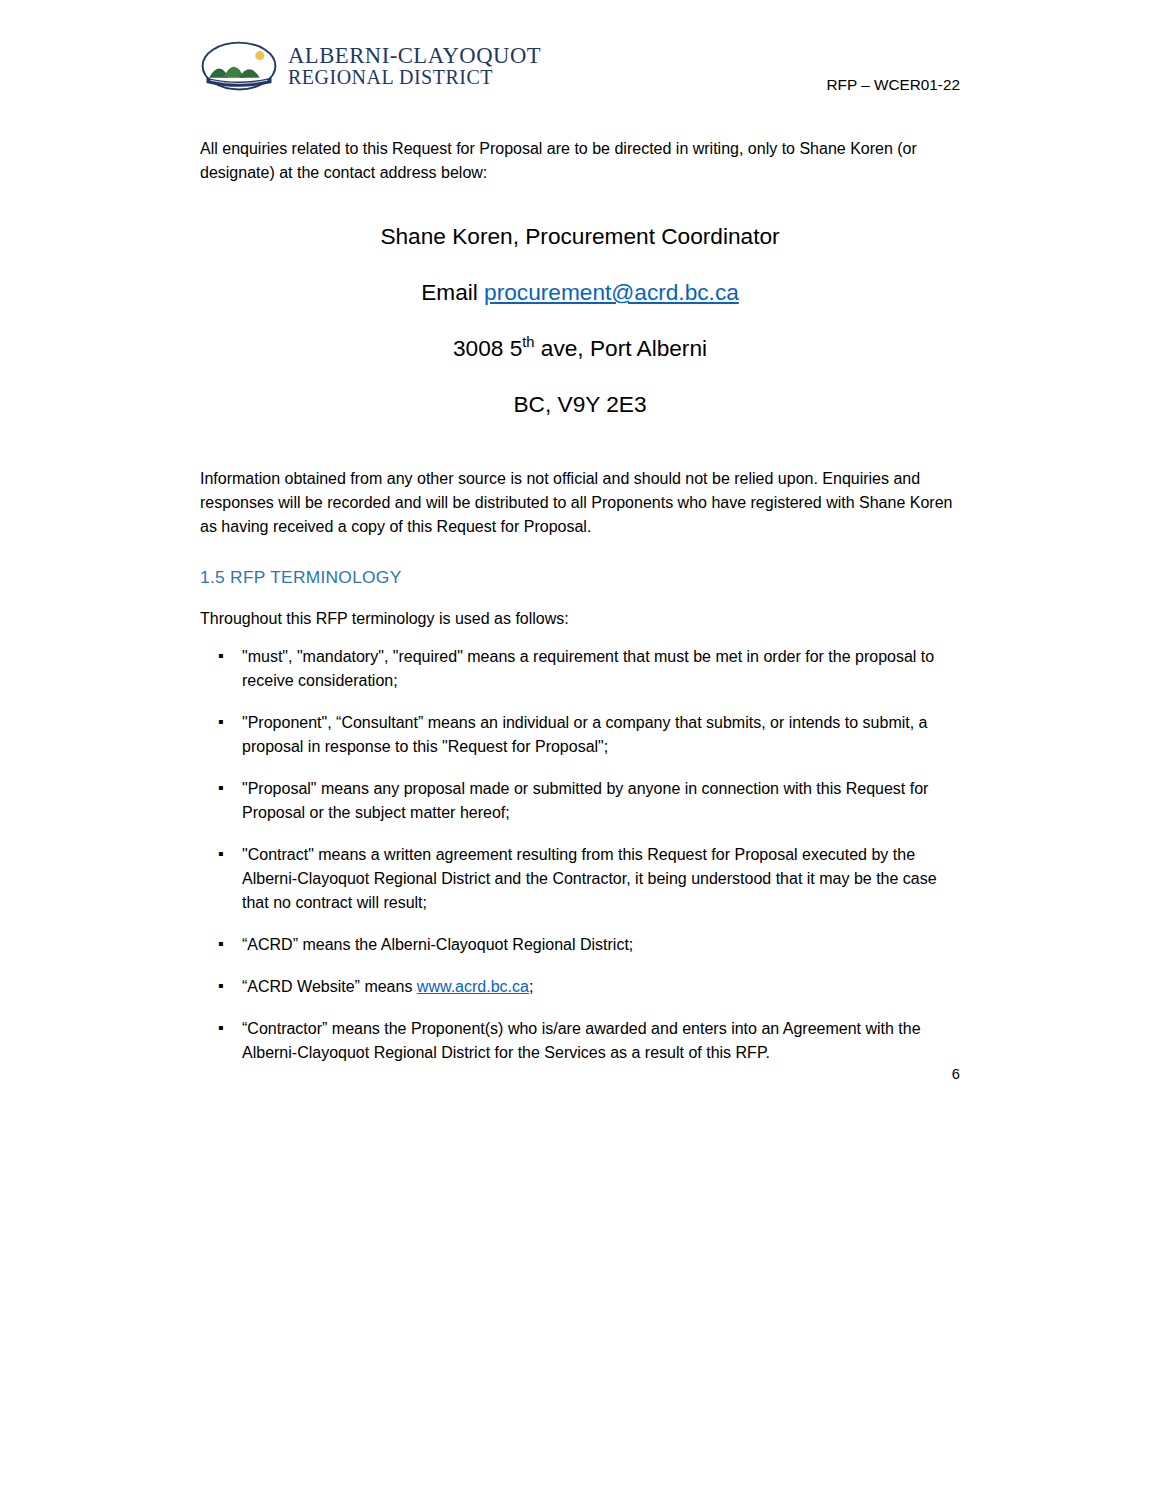ALBERNI-CLAYOQUOT
REGIONAL DISTRICT
RFP – WCER01-22
All enquiries related to this Request for Proposal are to be directed in writing, only to Shane Koren (or designate) at the contact address below:
Shane Koren, Procurement Coordinator
Email procurement@acrd.bc.ca
3008 5th ave, Port Alberni
BC, V9Y 2E3
Information obtained from any other source is not official and should not be relied upon. Enquiries and responses will be recorded and will be distributed to all Proponents who have registered with Shane Koren as having received a copy of this Request for Proposal.
1.5 RFP TERMINOLOGY
Throughout this RFP terminology is used as follows:
"must", "mandatory", "required" means a requirement that must be met in order for the proposal to receive consideration;
"Proponent", “Consultant” means an individual or a company that submits, or intends to submit, a proposal in response to this "Request for Proposal";
"Proposal" means any proposal made or submitted by anyone in connection with this Request for Proposal or the subject matter hereof;
"Contract" means a written agreement resulting from this Request for Proposal executed by the Alberni-Clayoquot Regional District and the Contractor, it being understood that it may be the case that no contract will result;
“ACRD” means the Alberni-Clayoquot Regional District;
“ACRD Website” means www.acrd.bc.ca;
“Contractor” means the Proponent(s) who is/are awarded and enters into an Agreement with the Alberni-Clayoquot Regional District for the Services as a result of this RFP.
6